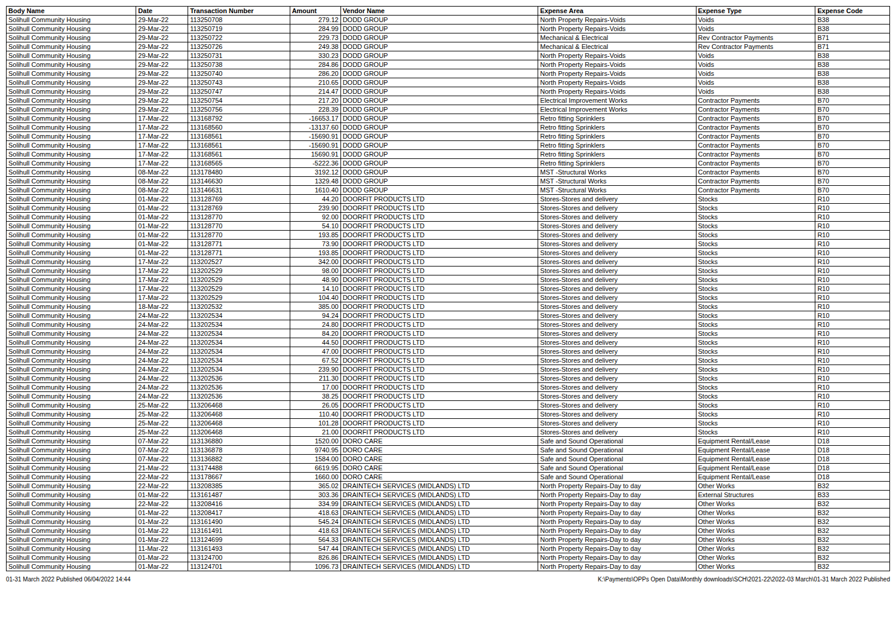| Body Name | Date | Transaction Number | Amount | Vendor Name | Expense Area | Expense Type | Expense Code |
| --- | --- | --- | --- | --- | --- | --- | --- |
| Solihull Community Housing | 29-Mar-22 | 113250708 | 279.12 | DODD GROUP | North Property Repairs-Voids | Voids | B38 |
| Solihull Community Housing | 29-Mar-22 | 113250719 | 284.99 | DODD GROUP | North Property Repairs-Voids | Voids | B38 |
| Solihull Community Housing | 29-Mar-22 | 113250722 | 229.73 | DODD GROUP | Mechanical & Electrical | Rev Contractor Payments | B71 |
| Solihull Community Housing | 29-Mar-22 | 113250726 | 249.38 | DODD GROUP | Mechanical & Electrical | Rev Contractor Payments | B71 |
| Solihull Community Housing | 29-Mar-22 | 113250731 | 330.23 | DODD GROUP | North Property Repairs-Voids | Voids | B38 |
| Solihull Community Housing | 29-Mar-22 | 113250738 | 284.86 | DODD GROUP | North Property Repairs-Voids | Voids | B38 |
| Solihull Community Housing | 29-Mar-22 | 113250740 | 286.20 | DODD GROUP | North Property Repairs-Voids | Voids | B38 |
| Solihull Community Housing | 29-Mar-22 | 113250743 | 210.65 | DODD GROUP | North Property Repairs-Voids | Voids | B38 |
| Solihull Community Housing | 29-Mar-22 | 113250747 | 214.47 | DODD GROUP | North Property Repairs-Voids | Voids | B38 |
| Solihull Community Housing | 29-Mar-22 | 113250754 | 217.20 | DODD GROUP | Electrical Improvement Works | Contractor Payments | B70 |
| Solihull Community Housing | 29-Mar-22 | 113250756 | 228.39 | DODD GROUP | Electrical Improvement Works | Contractor Payments | B70 |
| Solihull Community Housing | 17-Mar-22 | 113168792 | -16653.17 | DODD GROUP | Retro fitting Sprinklers | Contractor Payments | B70 |
| Solihull Community Housing | 17-Mar-22 | 113168560 | -13137.60 | DODD GROUP | Retro fitting Sprinklers | Contractor Payments | B70 |
| Solihull Community Housing | 17-Mar-22 | 113168561 | -15690.91 | DODD GROUP | Retro fitting Sprinklers | Contractor Payments | B70 |
| Solihull Community Housing | 17-Mar-22 | 113168561 | -15690.91 | DODD GROUP | Retro fitting Sprinklers | Contractor Payments | B70 |
| Solihull Community Housing | 17-Mar-22 | 113168561 | 15690.91 | DODD GROUP | Retro fitting Sprinklers | Contractor Payments | B70 |
| Solihull Community Housing | 17-Mar-22 | 113168565 | -5222.36 | DODD GROUP | Retro fitting Sprinklers | Contractor Payments | B70 |
| Solihull Community Housing | 08-Mar-22 | 113178480 | 3192.12 | DODD GROUP | MST -Structural Works | Contractor Payments | B70 |
| Solihull Community Housing | 08-Mar-22 | 113146630 | 1329.48 | DODD GROUP | MST -Structural Works | Contractor Payments | B70 |
| Solihull Community Housing | 08-Mar-22 | 113146631 | 1610.40 | DODD GROUP | MST -Structural Works | Contractor Payments | B70 |
| Solihull Community Housing | 01-Mar-22 | 113128769 | 44.20 | DOORFIT PRODUCTS LTD | Stores-Stores and delivery | Stocks | R10 |
| Solihull Community Housing | 01-Mar-22 | 113128769 | 239.90 | DOORFIT PRODUCTS LTD | Stores-Stores and delivery | Stocks | R10 |
| Solihull Community Housing | 01-Mar-22 | 113128770 | 92.00 | DOORFIT PRODUCTS LTD | Stores-Stores and delivery | Stocks | R10 |
| Solihull Community Housing | 01-Mar-22 | 113128770 | 54.10 | DOORFIT PRODUCTS LTD | Stores-Stores and delivery | Stocks | R10 |
| Solihull Community Housing | 01-Mar-22 | 113128770 | 193.85 | DOORFIT PRODUCTS LTD | Stores-Stores and delivery | Stocks | R10 |
| Solihull Community Housing | 01-Mar-22 | 113128771 | 73.90 | DOORFIT PRODUCTS LTD | Stores-Stores and delivery | Stocks | R10 |
| Solihull Community Housing | 01-Mar-22 | 113128771 | 193.85 | DOORFIT PRODUCTS LTD | Stores-Stores and delivery | Stocks | R10 |
| Solihull Community Housing | 17-Mar-22 | 113202527 | 342.00 | DOORFIT PRODUCTS LTD | Stores-Stores and delivery | Stocks | R10 |
| Solihull Community Housing | 17-Mar-22 | 113202529 | 98.00 | DOORFIT PRODUCTS LTD | Stores-Stores and delivery | Stocks | R10 |
| Solihull Community Housing | 17-Mar-22 | 113202529 | 48.90 | DOORFIT PRODUCTS LTD | Stores-Stores and delivery | Stocks | R10 |
| Solihull Community Housing | 17-Mar-22 | 113202529 | 14.10 | DOORFIT PRODUCTS LTD | Stores-Stores and delivery | Stocks | R10 |
| Solihull Community Housing | 17-Mar-22 | 113202529 | 104.40 | DOORFIT PRODUCTS LTD | Stores-Stores and delivery | Stocks | R10 |
| Solihull Community Housing | 18-Mar-22 | 113202532 | 385.00 | DOORFIT PRODUCTS LTD | Stores-Stores and delivery | Stocks | R10 |
| Solihull Community Housing | 24-Mar-22 | 113202534 | 94.24 | DOORFIT PRODUCTS LTD | Stores-Stores and delivery | Stocks | R10 |
| Solihull Community Housing | 24-Mar-22 | 113202534 | 24.80 | DOORFIT PRODUCTS LTD | Stores-Stores and delivery | Stocks | R10 |
| Solihull Community Housing | 24-Mar-22 | 113202534 | 84.20 | DOORFIT PRODUCTS LTD | Stores-Stores and delivery | Stocks | R10 |
| Solihull Community Housing | 24-Mar-22 | 113202534 | 44.50 | DOORFIT PRODUCTS LTD | Stores-Stores and delivery | Stocks | R10 |
| Solihull Community Housing | 24-Mar-22 | 113202534 | 47.00 | DOORFIT PRODUCTS LTD | Stores-Stores and delivery | Stocks | R10 |
| Solihull Community Housing | 24-Mar-22 | 113202534 | 67.52 | DOORFIT PRODUCTS LTD | Stores-Stores and delivery | Stocks | R10 |
| Solihull Community Housing | 24-Mar-22 | 113202534 | 239.90 | DOORFIT PRODUCTS LTD | Stores-Stores and delivery | Stocks | R10 |
| Solihull Community Housing | 24-Mar-22 | 113202536 | 211.30 | DOORFIT PRODUCTS LTD | Stores-Stores and delivery | Stocks | R10 |
| Solihull Community Housing | 24-Mar-22 | 113202536 | 17.00 | DOORFIT PRODUCTS LTD | Stores-Stores and delivery | Stocks | R10 |
| Solihull Community Housing | 24-Mar-22 | 113202536 | 38.25 | DOORFIT PRODUCTS LTD | Stores-Stores and delivery | Stocks | R10 |
| Solihull Community Housing | 25-Mar-22 | 113206468 | 26.05 | DOORFIT PRODUCTS LTD | Stores-Stores and delivery | Stocks | R10 |
| Solihull Community Housing | 25-Mar-22 | 113206468 | 110.40 | DOORFIT PRODUCTS LTD | Stores-Stores and delivery | Stocks | R10 |
| Solihull Community Housing | 25-Mar-22 | 113206468 | 101.28 | DOORFIT PRODUCTS LTD | Stores-Stores and delivery | Stocks | R10 |
| Solihull Community Housing | 25-Mar-22 | 113206468 | 21.00 | DOORFIT PRODUCTS LTD | Stores-Stores and delivery | Stocks | R10 |
| Solihull Community Housing | 07-Mar-22 | 113136880 | 1520.00 | DORO CARE | Safe and Sound Operational | Equipment Rental/Lease | D18 |
| Solihull Community Housing | 07-Mar-22 | 113136878 | 9740.95 | DORO CARE | Safe and Sound Operational | Equipment Rental/Lease | D18 |
| Solihull Community Housing | 07-Mar-22 | 113136882 | 1584.00 | DORO CARE | Safe and Sound Operational | Equipment Rental/Lease | D18 |
| Solihull Community Housing | 21-Mar-22 | 113174488 | 6619.95 | DORO CARE | Safe and Sound Operational | Equipment Rental/Lease | D18 |
| Solihull Community Housing | 22-Mar-22 | 113178667 | 1660.00 | DORO CARE | Safe and Sound Operational | Equipment Rental/Lease | D18 |
| Solihull Community Housing | 22-Mar-22 | 113208385 | 365.02 | DRAINTECH SERVICES (MIDLANDS) LTD | North Property Repairs-Day to day | Other Works | B32 |
| Solihull Community Housing | 01-Mar-22 | 113161487 | 303.36 | DRAINTECH SERVICES (MIDLANDS) LTD | North Property Repairs-Day to day | External Structures | B33 |
| Solihull Community Housing | 22-Mar-22 | 113208416 | 334.99 | DRAINTECH SERVICES (MIDLANDS) LTD | North Property Repairs-Day to day | Other Works | B32 |
| Solihull Community Housing | 01-Mar-22 | 113208417 | 418.63 | DRAINTECH SERVICES (MIDLANDS) LTD | North Property Repairs-Day to day | Other Works | B32 |
| Solihull Community Housing | 01-Mar-22 | 113161490 | 545.24 | DRAINTECH SERVICES (MIDLANDS) LTD | North Property Repairs-Day to day | Other Works | B32 |
| Solihull Community Housing | 01-Mar-22 | 113161491 | 418.63 | DRAINTECH SERVICES (MIDLANDS) LTD | North Property Repairs-Day to day | Other Works | B32 |
| Solihull Community Housing | 01-Mar-22 | 113124699 | 564.33 | DRAINTECH SERVICES (MIDLANDS) LTD | North Property Repairs-Day to day | Other Works | B32 |
| Solihull Community Housing | 11-Mar-22 | 113161493 | 547.44 | DRAINTECH SERVICES (MIDLANDS) LTD | North Property Repairs-Day to day | Other Works | B32 |
| Solihull Community Housing | 01-Mar-22 | 113124700 | 826.86 | DRAINTECH SERVICES (MIDLANDS) LTD | North Property Repairs-Day to day | Other Works | B32 |
| Solihull Community Housing | 01-Mar-22 | 113124701 | 1096.73 | DRAINTECH SERVICES (MIDLANDS) LTD | North Property Repairs-Day to day | Other Works | B32 |
01-31 March 2022 Published 06/04/2022 14:44 K:\Payments\OPPs Open Data\Monthly downloads\SCH\2021-22\2022-03 March\01-31 March 2022 Published